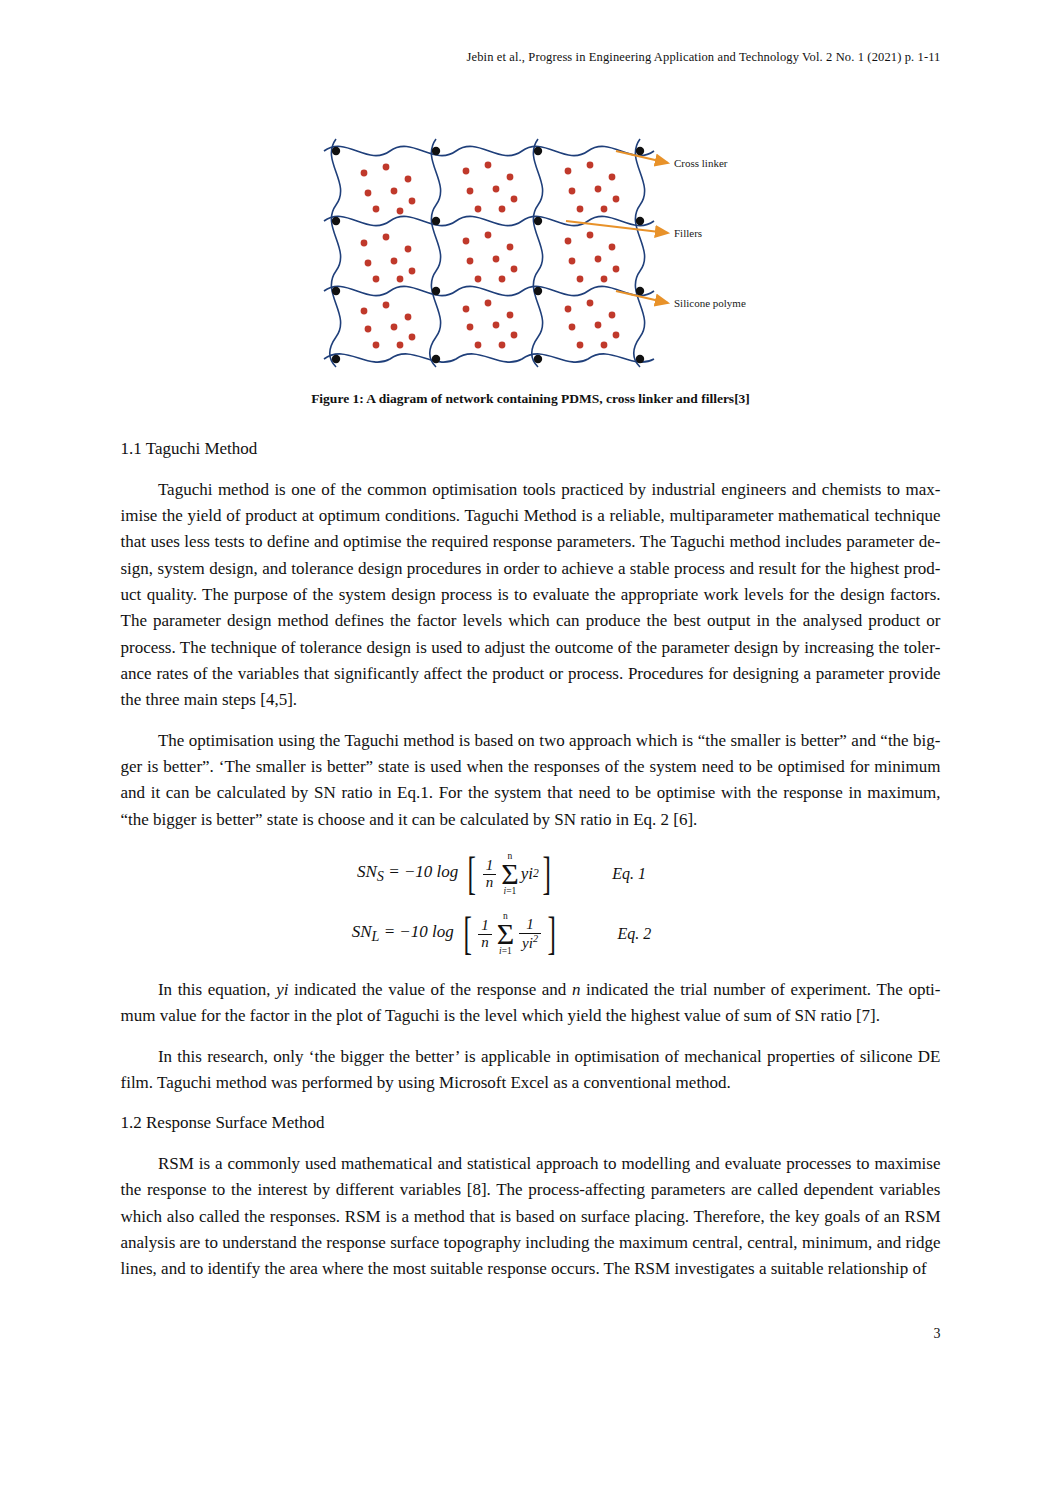Jebin et al., Progress in Engineering Application and Technology Vol. 2 No. 1 (2021) p. 1-11
Cross linker Fillers Silicone polymer (PDMS)
Figure 1: A diagram of network containing PDMS, cross linker and fillers[3]
1.1 Taguchi Method
Taguchi method is one of the common optimisation tools practiced by industrial engineers and chemists to maximise the yield of product at optimum conditions. Taguchi Method is a reliable, multiparameter mathematical technique that uses less tests to define and optimise the required response parameters. The Taguchi method includes parameter design, system design, and tolerance design procedures in order to achieve a stable process and result for the highest product quality. The purpose of the system design process is to evaluate the appropriate work levels for the design factors. The parameter design method defines the factor levels which can produce the best output in the analysed product or process. The technique of tolerance design is used to adjust the outcome of the parameter design by increasing the tolerance rates of the variables that significantly affect the product or process. Procedures for designing a parameter provide the three main steps [4,5].
The optimisation using the Taguchi method is based on two approach which is “the smaller is better” and “the bigger is better”. ‘The smaller is better” state is used when the responses of the system need to be optimised for minimum and it can be calculated by SN ratio in Eq.1. For the system that need to be optimise with the response in maximum, “the bigger is better” state is choose and it can be calculated by SN ratio in Eq. 2 [6].
SNS = −10 log [ 1 n n Σ i=1 yi2 ]
Eq. 1
SNL = −10 log [ 1 n n Σ i=1 1 yi2 ]
Eq. 2
In this equation, yi indicated the value of the response and n indicated the trial number of experiment. The optimum value for the factor in the plot of Taguchi is the level which yield the highest value of sum of SN ratio [7].
In this research, only ‘the bigger the better’ is applicable in optimisation of mechanical properties of silicone DE film. Taguchi method was performed by using Microsoft Excel as a conventional method.
1.2 Response Surface Method
RSM is a commonly used mathematical and statistical approach to modelling and evaluate processes to maximise the response to the interest by different variables [8]. The process-affecting parameters are called dependent variables which also called the responses. RSM is a method that is based on surface placing. Therefore, the key goals of an RSM analysis are to understand the response surface topography including the maximum central, central, minimum, and ridge lines, and to identify the area where the most suitable response occurs. The RSM investigates a suitable relationship of
3